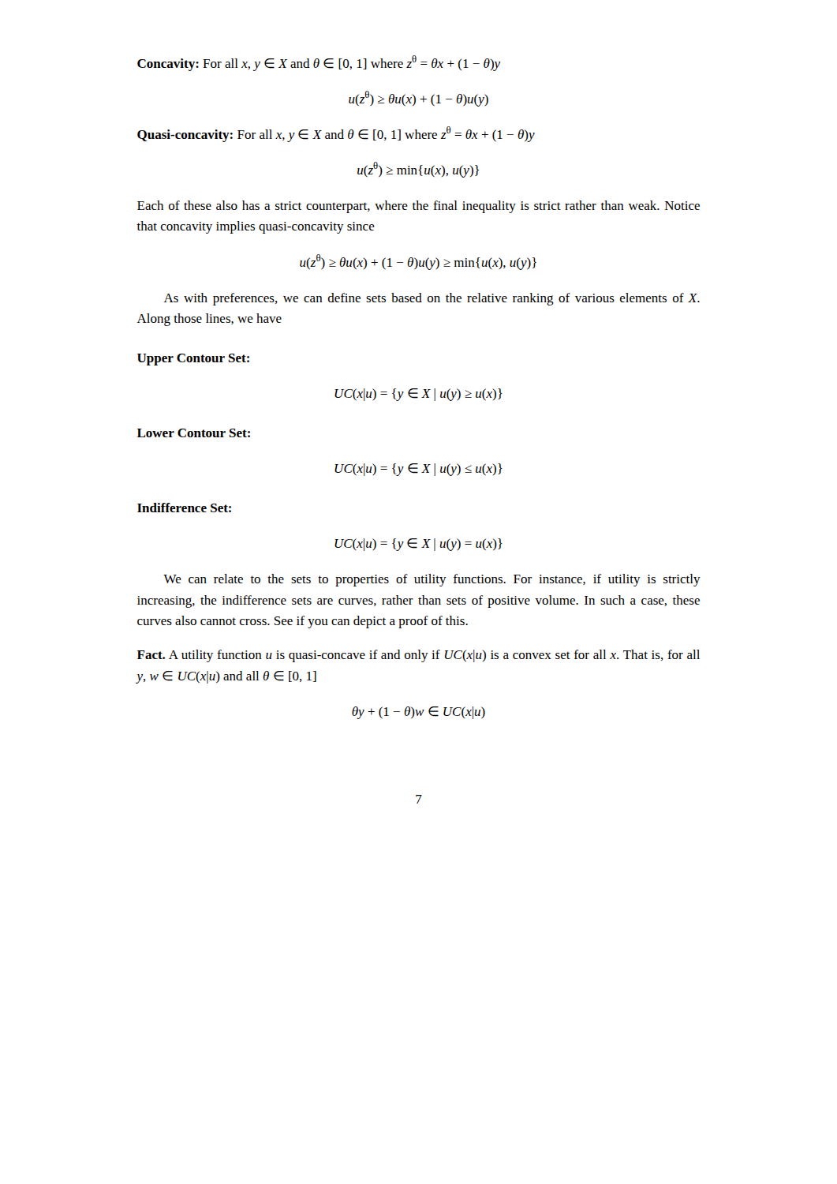Concavity: For all x, y ∈ X and θ ∈ [0, 1] where zθ = θx + (1 − θ)y
u(zθ) ≥ θu(x) + (1 − θ)u(y)
Quasi-concavity: For all x, y ∈ X and θ ∈ [0, 1] where zθ = θx + (1 − θ)y
u(zθ) ≥ min{u(x), u(y)}
Each of these also has a strict counterpart, where the final inequality is strict rather than weak. Notice that concavity implies quasi-concavity since
u(zθ) ≥ θu(x) + (1 − θ)u(y) ≥ min{u(x), u(y)}
As with preferences, we can define sets based on the relative ranking of various elements of X. Along those lines, we have
Upper Contour Set:
UC(x|u) = {y ∈ X | u(y) ≥ u(x)}
Lower Contour Set:
UC(x|u) = {y ∈ X | u(y) ≤ u(x)}
Indifference Set:
UC(x|u) = {y ∈ X | u(y) = u(x)}
We can relate to the sets to properties of utility functions. For instance, if utility is strictly increasing, the indifference sets are curves, rather than sets of positive volume. In such a case, these curves also cannot cross. See if you can depict a proof of this.
Fact. A utility function u is quasi-concave if and only if UC(x|u) is a convex set for all x. That is, for all y, w ∈ UC(x|u) and all θ ∈ [0, 1]
θy + (1 − θ)w ∈ UC(x|u)
7